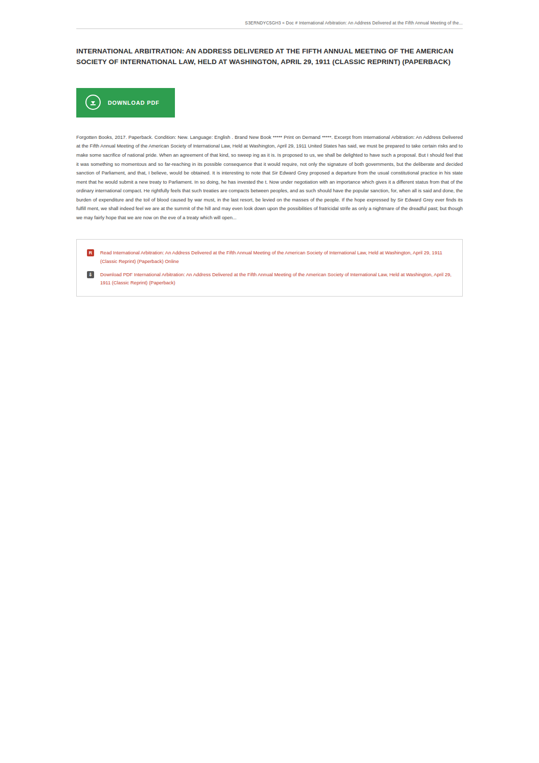S3ERNDYC5GH3 « Doc # International Arbitration: An Address Delivered at the Fifth Annual Meeting of the...
INTERNATIONAL ARBITRATION: AN ADDRESS DELIVERED AT THE FIFTH ANNUAL MEETING OF THE AMERICAN SOCIETY OF INTERNATIONAL LAW, HELD AT WASHINGTON, APRIL 29, 1911 (CLASSIC REPRINT) (PAPERBACK)
DOWNLOAD PDF
Forgotten Books, 2017. Paperback. Condition: New. Language: English . Brand New Book ***** Print on Demand *****. Excerpt from International Arbitration: An Address Delivered at the Fifth Annual Meeting of the American Society of International Law, Held at Washington, April 29, 1911 United States has said, we must be prepared to take certain risks and to make some sacrifice of national pride. When an agreement of that kind, so sweep ing as it is. Is proposed to us, we shall be delighted to have such a proposal. But I should feel that it was something so momentous and so far-reaching in its possible consequence that it would require, not only the signature of both governments, but the deliberate and decided sanction of Parliament, and that, I believe, would be obtained. It is interesting to note that Sir Edward Grey proposed a departure from the usual constitutional practice in his state ment that he would submit a new treaty to Parliament. In so doing, he has invested the t. Now under negotiation with an importance which gives it a different status from that of the ordinary international compact. He rightfully feels that such treaties are compacts between peoples, and as such should have the popular sanction, for, when all is said and done, the burden of expenditure and the toil of blood caused by war must, in the last resort, be levied on the masses of the people. If the hope expressed by Sir Edward Grey ever finds its fulfill ment, we shall indeed feel we are at the summit of the hill and may even look down upon the possibilities of fratricidal strife as only a nightmare of the dreadful past; but though we may fairly hope that we are now on the eve of a treaty which will open...
RRead International Arbitration: An Address Delivered at the Fifth Annual Meeting of the American Society of International Law, Held at Washington, April 29, 1911 (Classic Reprint) (Paperback) Online
⇩Download PDF International Arbitration: An Address Delivered at the Fifth Annual Meeting of the American Society of International Law, Held at Washington, April 29, 1911 (Classic Reprint) (Paperback)